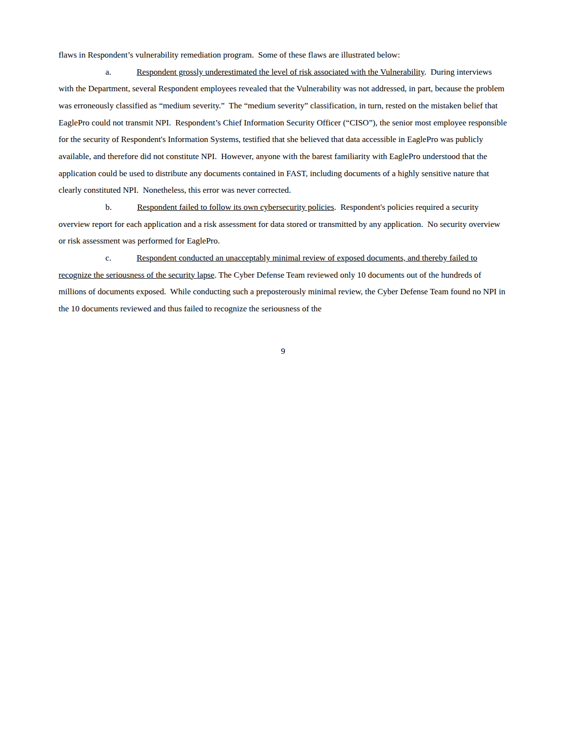flaws in Respondent’s vulnerability remediation program. Some of these flaws are illustrated below:
a. Respondent grossly underestimated the level of risk associated with the Vulnerability. During interviews with the Department, several Respondent employees revealed that the Vulnerability was not addressed, in part, because the problem was erroneously classified as “medium severity.” The “medium severity” classification, in turn, rested on the mistaken belief that EaglePro could not transmit NPI. Respondent’s Chief Information Security Officer (“CISO”), the senior most employee responsible for the security of Respondent's Information Systems, testified that she believed that data accessible in EaglePro was publicly available, and therefore did not constitute NPI. However, anyone with the barest familiarity with EaglePro understood that the application could be used to distribute any documents contained in FAST, including documents of a highly sensitive nature that clearly constituted NPI. Nonetheless, this error was never corrected.
b. Respondent failed to follow its own cybersecurity policies. Respondent's policies required a security overview report for each application and a risk assessment for data stored or transmitted by any application. No security overview or risk assessment was performed for EaglePro.
c. Respondent conducted an unacceptably minimal review of exposed documents, and thereby failed to recognize the seriousness of the security lapse. The Cyber Defense Team reviewed only 10 documents out of the hundreds of millions of documents exposed. While conducting such a preposterously minimal review, the Cyber Defense Team found no NPI in the 10 documents reviewed and thus failed to recognize the seriousness of the
9